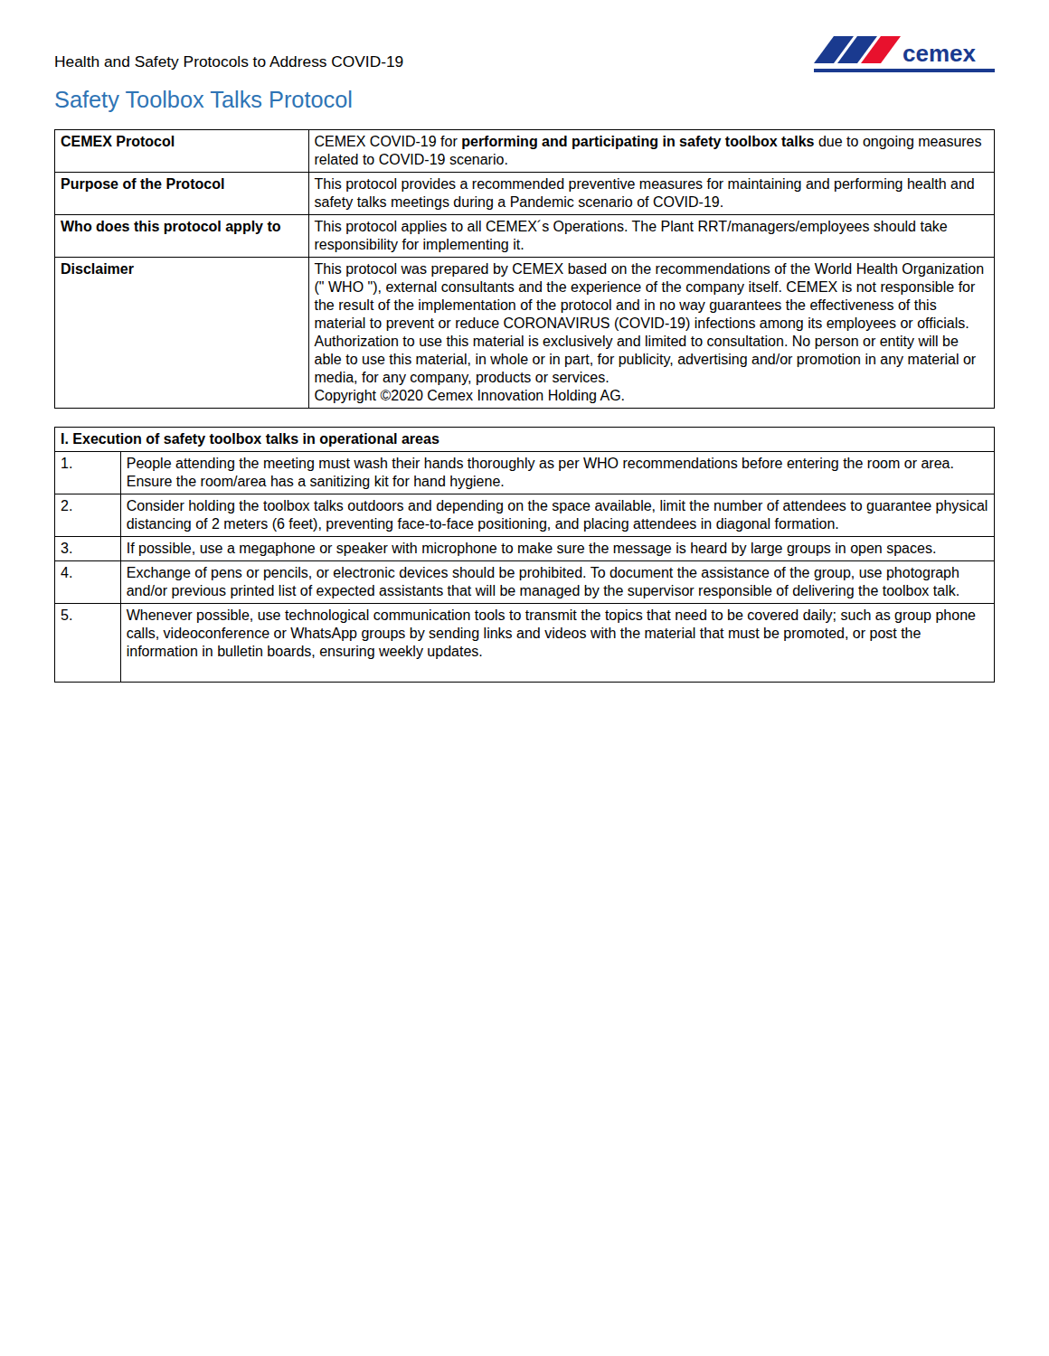Health and Safety Protocols to Address COVID-19
cemex
Safety Toolbox Talks Protocol
| CEMEX Protocol | CEMEX COVID-19 for performing and participating in safety toolbox talks due to ongoing measures related to COVID-19 scenario. |
| Purpose of the Protocol | This protocol provides a recommended preventive measures for maintaining and performing health and safety talks meetings during a Pandemic scenario of COVID-19. |
| Who does this protocol apply to | This protocol applies to all CEMEX´s Operations. The Plant RRT/managers/employees should take responsibility for implementing it. |
| Disclaimer | This protocol was prepared by CEMEX based on the recommendations of the World Health Organization (" WHO "), external consultants and the experience of the company itself. CEMEX is not responsible for the result of the implementation of the protocol and in no way guarantees the effectiveness of this material to prevent or reduce CORONAVIRUS (COVID-19) infections among its employees or officials. Authorization to use this material is exclusively and limited to consultation. No person or entity will be able to use this material, in whole or in part, for publicity, advertising and/or promotion in any material or media, for any company, products or services. Copyright ©2020 Cemex Innovation Holding AG. |
| I. Execution of safety toolbox talks in operational areas |
| 1. | People attending the meeting must wash their hands thoroughly as per WHO recommendations before entering the room or area. Ensure the room/area has a sanitizing kit for hand hygiene. |
| 2. | Consider holding the toolbox talks outdoors and depending on the space available, limit the number of attendees to guarantee physical distancing of 2 meters (6 feet), preventing face-to-face positioning, and placing attendees in diagonal formation. |
| 3. | If possible, use a megaphone or speaker with microphone to make sure the message is heard by large groups in open spaces. |
| 4. | Exchange of pens or pencils, or electronic devices should be prohibited. To document the assistance of the group, use photograph and/or previous printed list of expected assistants that will be managed by the supervisor responsible of delivering the toolbox talk. |
| 5. | Whenever possible, use technological communication tools to transmit the topics that need to be covered daily; such as group phone calls, videoconference or WhatsApp groups by sending links and videos with the material that must be promoted, or post the information in bulletin boards, ensuring weekly updates. |